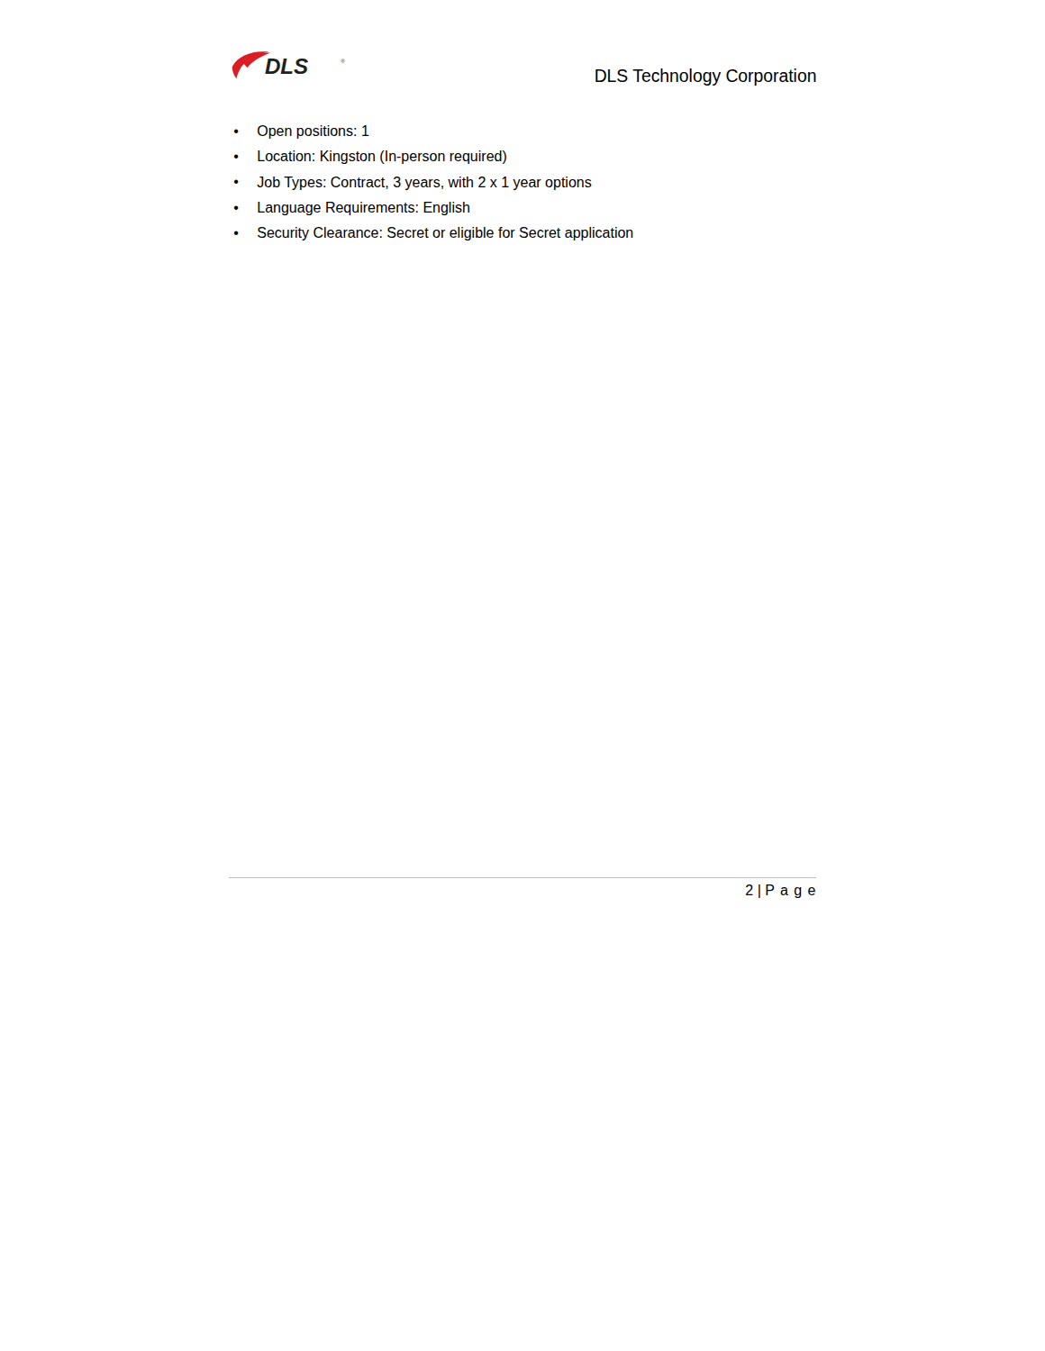DLS ®
DLS Technology Corporation
Open positions: 1
Location: Kingston (In-person required)
Job Types: Contract, 3 years, with 2 x 1 year options
Language Requirements: English
Security Clearance: Secret or eligible for Secret application
2 | P a g e